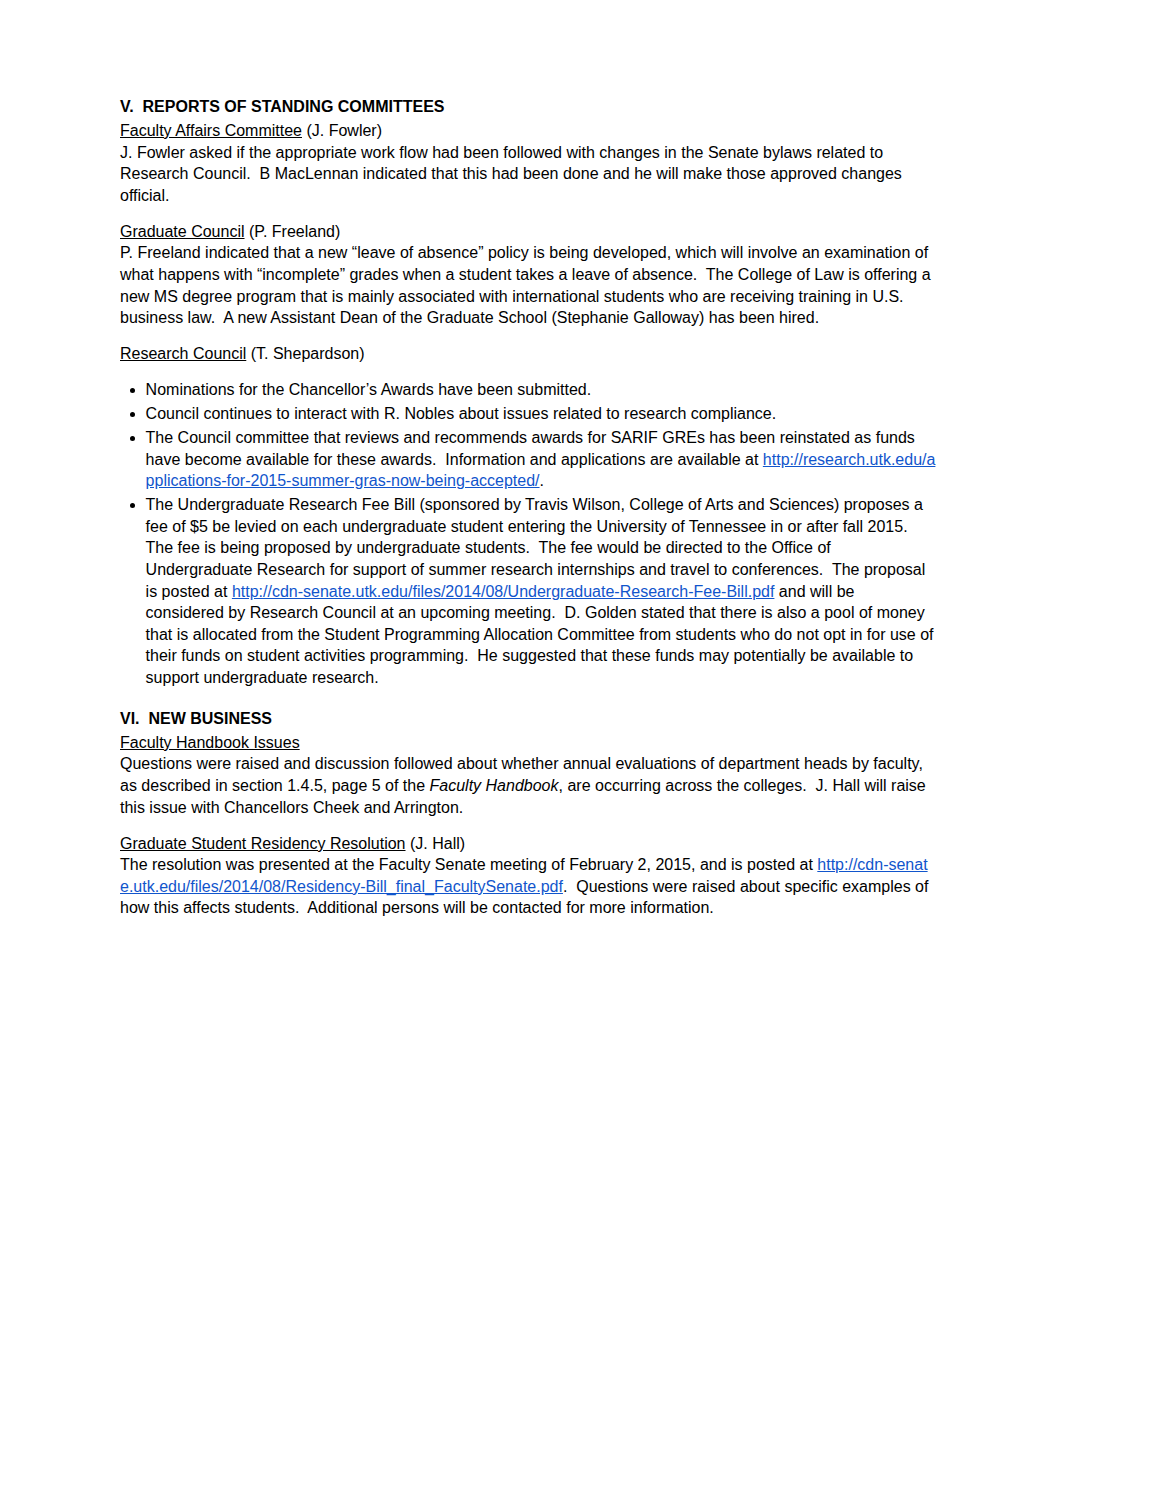V. REPORTS OF STANDING COMMITTEES
Faculty Affairs Committee (J. Fowler)
J. Fowler asked if the appropriate work flow had been followed with changes in the Senate bylaws related to Research Council. B MacLennan indicated that this had been done and he will make those approved changes official.
Graduate Council (P. Freeland)
P. Freeland indicated that a new “leave of absence” policy is being developed, which will involve an examination of what happens with “incomplete” grades when a student takes a leave of absence. The College of Law is offering a new MS degree program that is mainly associated with international students who are receiving training in U.S. business law. A new Assistant Dean of the Graduate School (Stephanie Galloway) has been hired.
Research Council (T. Shepardson)
Nominations for the Chancellor’s Awards have been submitted.
Council continues to interact with R. Nobles about issues related to research compliance.
The Council committee that reviews and recommends awards for SARIF GREs has been reinstated as funds have become available for these awards. Information and applications are available at http://research.utk.edu/applications-for-2015-summer-gras-now-being-accepted/.
The Undergraduate Research Fee Bill (sponsored by Travis Wilson, College of Arts and Sciences) proposes a fee of $5 be levied on each undergraduate student entering the University of Tennessee in or after fall 2015. The fee is being proposed by undergraduate students. The fee would be directed to the Office of Undergraduate Research for support of summer research internships and travel to conferences. The proposal is posted at http://cdn-senate.utk.edu/files/2014/08/Undergraduate-Research-Fee-Bill.pdf and will be considered by Research Council at an upcoming meeting. D. Golden stated that there is also a pool of money that is allocated from the Student Programming Allocation Committee from students who do not opt in for use of their funds on student activities programming. He suggested that these funds may potentially be available to support undergraduate research.
VI. NEW BUSINESS
Faculty Handbook Issues
Questions were raised and discussion followed about whether annual evaluations of department heads by faculty, as described in section 1.4.5, page 5 of the Faculty Handbook, are occurring across the colleges. J. Hall will raise this issue with Chancellors Cheek and Arrington.
Graduate Student Residency Resolution (J. Hall)
The resolution was presented at the Faculty Senate meeting of February 2, 2015, and is posted at http://cdn-senate.utk.edu/files/2014/08/Residency-Bill_final_FacultySenate.pdf. Questions were raised about specific examples of how this affects students. Additional persons will be contacted for more information.